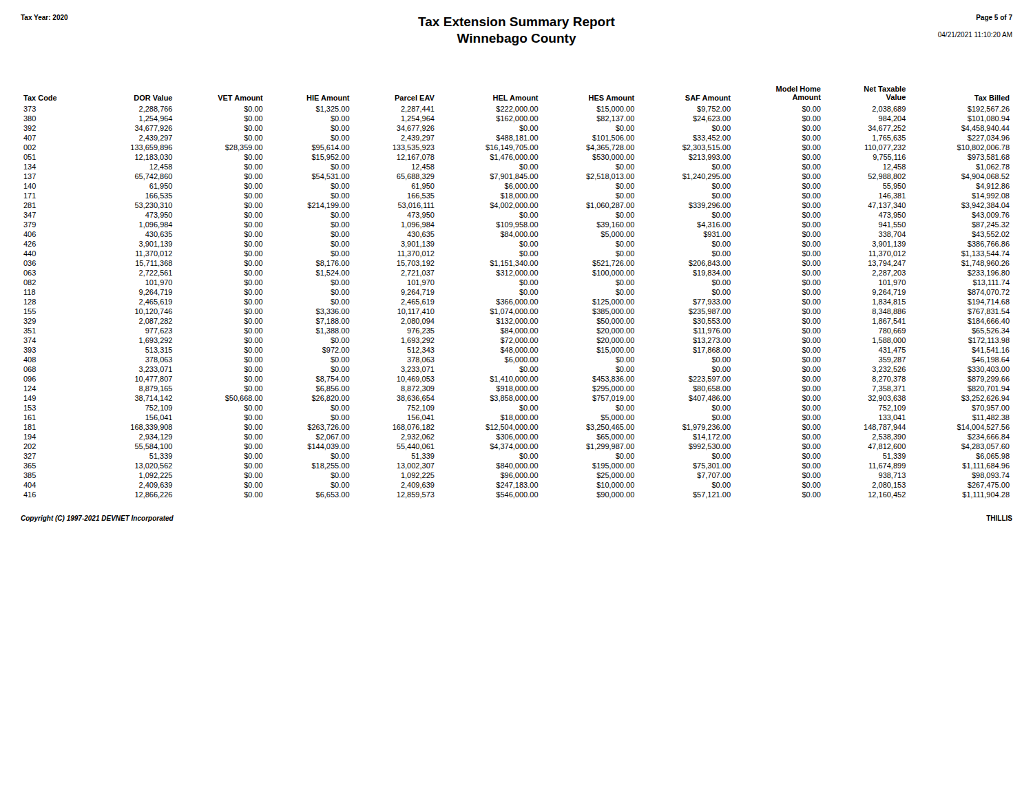Tax Year: 2020
Page 5 of 7
04/21/2021 11:10:20 AM
Tax Extension Summary Report
Winnebago County
| Tax Code | DOR Value | VET Amount | HIE Amount | Parcel EAV | HEL Amount | HES Amount | SAF Amount | Model Home Amount | Net Taxable Value | Tax Billed |
| --- | --- | --- | --- | --- | --- | --- | --- | --- | --- | --- |
| 373 | 2,288,766 | $0.00 | $1,325.00 | 2,287,441 | $222,000.00 | $15,000.00 | $9,752.00 | $0.00 | 2,038,689 | $192,567.26 |
| 380 | 1,254,964 | $0.00 | $0.00 | 1,254,964 | $162,000.00 | $82,137.00 | $24,623.00 | $0.00 | 984,204 | $101,080.94 |
| 392 | 34,677,926 | $0.00 | $0.00 | 34,677,926 | $0.00 | $0.00 | $0.00 | $0.00 | 34,677,252 | $4,458,940.44 |
| 407 | 2,439,297 | $0.00 | $0.00 | 2,439,297 | $488,181.00 | $101,506.00 | $33,452.00 | $0.00 | 1,765,635 | $227,034.96 |
| 002 | 133,659,896 | $28,359.00 | $95,614.00 | 133,535,923 | $16,149,705.00 | $4,365,728.00 | $2,303,515.00 | $0.00 | 110,077,232 | $10,802,006.78 |
| 051 | 12,183,030 | $0.00 | $15,952.00 | 12,167,078 | $1,476,000.00 | $530,000.00 | $213,993.00 | $0.00 | 9,755,116 | $973,581.68 |
| 134 | 12,458 | $0.00 | $0.00 | 12,458 | $0.00 | $0.00 | $0.00 | $0.00 | 12,458 | $1,062.78 |
| 137 | 65,742,860 | $0.00 | $54,531.00 | 65,688,329 | $7,901,845.00 | $2,518,013.00 | $1,240,295.00 | $0.00 | 52,988,802 | $4,904,068.52 |
| 140 | 61,950 | $0.00 | $0.00 | 61,950 | $6,000.00 | $0.00 | $0.00 | $0.00 | 55,950 | $4,912.86 |
| 171 | 166,535 | $0.00 | $0.00 | 166,535 | $18,000.00 | $0.00 | $0.00 | $0.00 | 146,381 | $14,992.08 |
| 281 | 53,230,310 | $0.00 | $214,199.00 | 53,016,111 | $4,002,000.00 | $1,060,287.00 | $339,296.00 | $0.00 | 47,137,340 | $3,942,384.04 |
| 347 | 473,950 | $0.00 | $0.00 | 473,950 | $0.00 | $0.00 | $0.00 | $0.00 | 473,950 | $43,009.76 |
| 379 | 1,096,984 | $0.00 | $0.00 | 1,096,984 | $109,958.00 | $39,160.00 | $4,316.00 | $0.00 | 941,550 | $87,245.32 |
| 406 | 430,635 | $0.00 | $0.00 | 430,635 | $84,000.00 | $5,000.00 | $931.00 | $0.00 | 338,704 | $43,552.02 |
| 426 | 3,901,139 | $0.00 | $0.00 | 3,901,139 | $0.00 | $0.00 | $0.00 | $0.00 | 3,901,139 | $386,766.86 |
| 440 | 11,370,012 | $0.00 | $0.00 | 11,370,012 | $0.00 | $0.00 | $0.00 | $0.00 | 11,370,012 | $1,133,544.74 |
| 036 | 15,711,368 | $0.00 | $8,176.00 | 15,703,192 | $1,151,340.00 | $521,726.00 | $206,843.00 | $0.00 | 13,794,247 | $1,748,960.26 |
| 063 | 2,722,561 | $0.00 | $1,524.00 | 2,721,037 | $312,000.00 | $100,000.00 | $19,834.00 | $0.00 | 2,287,203 | $233,196.80 |
| 082 | 101,970 | $0.00 | $0.00 | 101,970 | $0.00 | $0.00 | $0.00 | $0.00 | 101,970 | $13,111.74 |
| 118 | 9,264,719 | $0.00 | $0.00 | 9,264,719 | $0.00 | $0.00 | $0.00 | $0.00 | 9,264,719 | $874,070.72 |
| 128 | 2,465,619 | $0.00 | $0.00 | 2,465,619 | $366,000.00 | $125,000.00 | $77,933.00 | $0.00 | 1,834,815 | $194,714.68 |
| 155 | 10,120,746 | $0.00 | $3,336.00 | 10,117,410 | $1,074,000.00 | $385,000.00 | $235,987.00 | $0.00 | 8,348,886 | $767,831.54 |
| 329 | 2,087,282 | $0.00 | $7,188.00 | 2,080,094 | $132,000.00 | $50,000.00 | $30,553.00 | $0.00 | 1,867,541 | $184,666.40 |
| 351 | 977,623 | $0.00 | $1,388.00 | 976,235 | $84,000.00 | $20,000.00 | $11,976.00 | $0.00 | 780,669 | $65,526.34 |
| 374 | 1,693,292 | $0.00 | $0.00 | 1,693,292 | $72,000.00 | $20,000.00 | $13,273.00 | $0.00 | 1,588,000 | $172,113.98 |
| 393 | 513,315 | $0.00 | $972.00 | 512,343 | $48,000.00 | $15,000.00 | $17,868.00 | $0.00 | 431,475 | $41,541.16 |
| 408 | 378,063 | $0.00 | $0.00 | 378,063 | $6,000.00 | $0.00 | $0.00 | $0.00 | 359,287 | $46,198.64 |
| 068 | 3,233,071 | $0.00 | $0.00 | 3,233,071 | $0.00 | $0.00 | $0.00 | $0.00 | 3,232,526 | $330,403.00 |
| 096 | 10,477,807 | $0.00 | $8,754.00 | 10,469,053 | $1,410,000.00 | $453,836.00 | $223,597.00 | $0.00 | 8,270,378 | $879,299.66 |
| 124 | 8,879,165 | $0.00 | $6,856.00 | 8,872,309 | $918,000.00 | $295,000.00 | $80,658.00 | $0.00 | 7,358,371 | $820,701.94 |
| 149 | 38,714,142 | $50,668.00 | $26,820.00 | 38,636,654 | $3,858,000.00 | $757,019.00 | $407,486.00 | $0.00 | 32,903,638 | $3,252,626.94 |
| 153 | 752,109 | $0.00 | $0.00 | 752,109 | $0.00 | $0.00 | $0.00 | $0.00 | 752,109 | $70,957.00 |
| 161 | 156,041 | $0.00 | $0.00 | 156,041 | $18,000.00 | $5,000.00 | $0.00 | $0.00 | 133,041 | $11,482.38 |
| 181 | 168,339,908 | $0.00 | $263,726.00 | 168,076,182 | $12,504,000.00 | $3,250,465.00 | $1,979,236.00 | $0.00 | 148,787,944 | $14,004,527.56 |
| 194 | 2,934,129 | $0.00 | $2,067.00 | 2,932,062 | $306,000.00 | $65,000.00 | $14,172.00 | $0.00 | 2,538,390 | $234,666.84 |
| 202 | 55,584,100 | $0.00 | $144,039.00 | 55,440,061 | $4,374,000.00 | $1,299,987.00 | $992,530.00 | $0.00 | 47,812,600 | $4,283,057.60 |
| 327 | 51,339 | $0.00 | $0.00 | 51,339 | $0.00 | $0.00 | $0.00 | $0.00 | 51,339 | $6,065.98 |
| 365 | 13,020,562 | $0.00 | $18,255.00 | 13,002,307 | $840,000.00 | $195,000.00 | $75,301.00 | $0.00 | 11,674,899 | $1,111,684.96 |
| 385 | 1,092,225 | $0.00 | $0.00 | 1,092,225 | $96,000.00 | $25,000.00 | $7,707.00 | $0.00 | 938,713 | $98,093.74 |
| 404 | 2,409,639 | $0.00 | $0.00 | 2,409,639 | $247,183.00 | $10,000.00 | $0.00 | $0.00 | 2,080,153 | $267,475.00 |
| 416 | 12,866,226 | $0.00 | $6,653.00 | 12,859,573 | $546,000.00 | $90,000.00 | $57,121.00 | $0.00 | 12,160,452 | $1,111,904.28 |
Copyright (C) 1997-2021 DEVNET Incorporated THILLIS